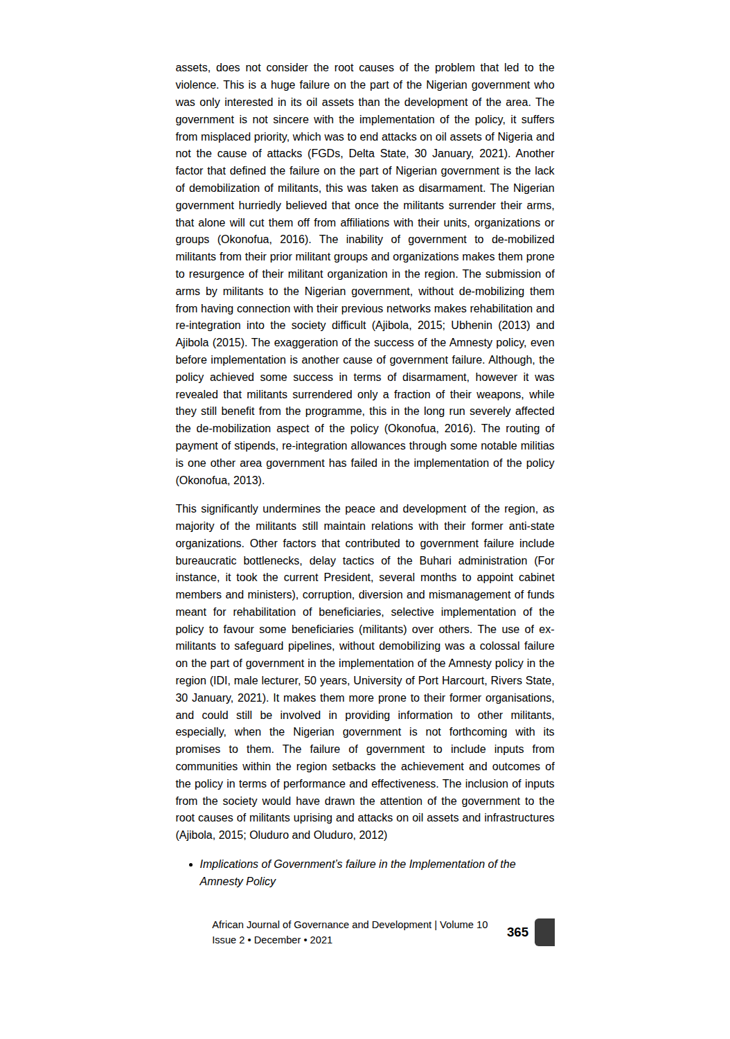assets, does not consider the root causes of the problem that led to the violence. This is a huge failure on the part of the Nigerian government who was only interested in its oil assets than the development of the area. The government is not sincere with the implementation of the policy, it suffers from misplaced priority, which was to end attacks on oil assets of Nigeria and not the cause of attacks (FGDs, Delta State, 30 January, 2021). Another factor that defined the failure on the part of Nigerian government is the lack of demobilization of militants, this was taken as disarmament. The Nigerian government hurriedly believed that once the militants surrender their arms, that alone will cut them off from affiliations with their units, organizations or groups (Okonofua, 2016). The inability of government to de-mobilized militants from their prior militant groups and organizations makes them prone to resurgence of their militant organization in the region. The submission of arms by militants to the Nigerian government, without de-mobilizing them from having connection with their previous networks makes rehabilitation and re-integration into the society difficult (Ajibola, 2015; Ubhenin (2013) and Ajibola (2015). The exaggeration of the success of the Amnesty policy, even before implementation is another cause of government failure. Although, the policy achieved some success in terms of disarmament, however it was revealed that militants surrendered only a fraction of their weapons, while they still benefit from the programme, this in the long run severely affected the de-mobilization aspect of the policy (Okonofua, 2016). The routing of payment of stipends, re-integration allowances through some notable militias is one other area government has failed in the implementation of the policy (Okonofua, 2013).
This significantly undermines the peace and development of the region, as majority of the militants still maintain relations with their former anti-state organizations. Other factors that contributed to government failure include bureaucratic bottlenecks, delay tactics of the Buhari administration (For instance, it took the current President, several months to appoint cabinet members and ministers), corruption, diversion and mismanagement of funds meant for rehabilitation of beneficiaries, selective implementation of the policy to favour some beneficiaries (militants) over others. The use of ex-militants to safeguard pipelines, without demobilizing was a colossal failure on the part of government in the implementation of the Amnesty policy in the region (IDI, male lecturer, 50 years, University of Port Harcourt, Rivers State, 30 January, 2021). It makes them more prone to their former organisations, and could still be involved in providing information to other militants, especially, when the Nigerian government is not forthcoming with its promises to them. The failure of government to include inputs from communities within the region setbacks the achievement and outcomes of the policy in terms of performance and effectiveness. The inclusion of inputs from the society would have drawn the attention of the government to the root causes of militants uprising and attacks on oil assets and infrastructures (Ajibola, 2015; Oluduro and Oluduro, 2012)
Implications of Government’s failure in the Implementation of the Amnesty Policy
African Journal of Governance and Development | Volume 10 Issue 2 • December • 2021 365